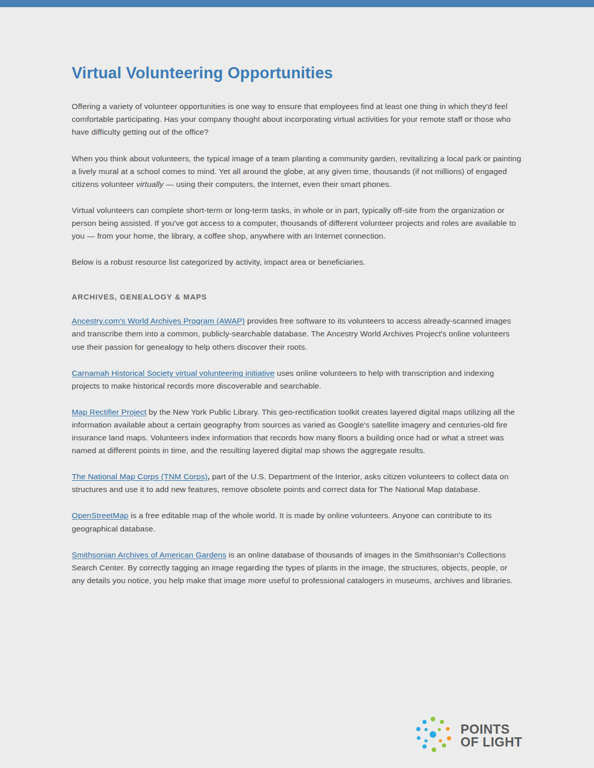Virtual Volunteering Opportunities
Offering a variety of volunteer opportunities is one way to ensure that employees find at least one thing in which they'd feel comfortable participating. Has your company thought about incorporating virtual activities for your remote staff or those who have difficulty getting out of the office?
When you think about volunteers, the typical image of a team planting a community garden, revitalizing a local park or painting a lively mural at a school comes to mind. Yet all around the globe, at any given time, thousands (if not millions) of engaged citizens volunteer virtually — using their computers, the Internet, even their smart phones.
Virtual volunteers can complete short-term or long-term tasks, in whole or in part, typically off-site from the organization or person being assisted. If you've got access to a computer, thousands of different volunteer projects and roles are available to you — from your home, the library, a coffee shop, anywhere with an Internet connection.
Below is a robust resource list categorized by activity, impact area or beneficiaries.
Archives, Genealogy & Maps
Ancestry.com's World Archives Program (AWAP) provides free software to its volunteers to access already-scanned images and transcribe them into a common, publicly-searchable database. The Ancestry World Archives Project's online volunteers use their passion for genealogy to help others discover their roots.
Carnamah Historical Society virtual volunteering initiative uses online volunteers to help with transcription and indexing projects to make historical records more discoverable and searchable.
Map Rectifier Project by the New York Public Library. This geo-rectification toolkit creates layered digital maps utilizing all the information available about a certain geography from sources as varied as Google's satellite imagery and centuries-old fire insurance land maps. Volunteers index information that records how many floors a building once had or what a street was named at different points in time, and the resulting layered digital map shows the aggregate results.
The National Map Corps (TNM Corps), part of the U.S. Department of the Interior, asks citizen volunteers to collect data on structures and use it to add new features, remove obsolete points and correct data for The National Map database.
OpenStreetMap is a free editable map of the whole world. It is made by online volunteers. Anyone can contribute to its geographical database.
Smithsonian Archives of American Gardens is an online database of thousands of images in the Smithsonian's Collections Search Center. By correctly tagging an image regarding the types of plants in the image, the structures, objects, people, or any details you notice, you help make that image more useful to professional catalogers in museums, archives and libraries.
POINTS
OF LIGHT